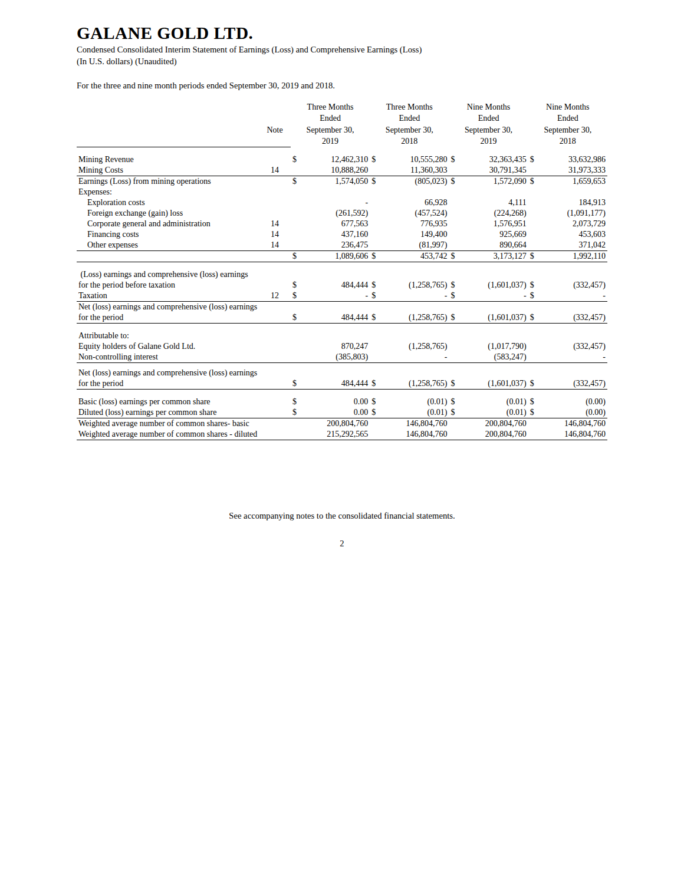GALANE GOLD LTD.
Condensed Consolidated Interim Statement of Earnings (Loss) and Comprehensive Earnings (Loss)
(In U.S. dollars) (Unaudited)
For the three and nine month periods ended September 30, 2019 and 2018.
| | | Three Months | Three Months | Nine Months | Nine Months |
| | | Ended | Ended | Ended | Ended |
| | Note | September 30, | September 30, | September 30, | September 30, |
| | | 2019 | 2018 | 2019 | 2018 |
| Mining Revenue | | $ | 12,462,310 | $ | 10,555,280 | $ | 32,363,435 | $ | 33,632,986 |
| Mining Costs | 14 | | 10,888,260 | | 11,360,303 | | 30,791,345 | | 31,973,333 |
| Earnings (Loss) from mining operations | | $ | 1,574,050 | $ | (805,023) | $ | 1,572,090 | $ | 1,659,653 |
| Expenses: | | | | | | | | | |
| Exploration costs | | | - | | 66,928 | | 4,111 | | 184,913 |
| Foreign exchange (gain) loss | | | (261,592) | | (457,524) | | (224,268) | | (1,091,177) |
| Corporate general and administration | 14 | | 677,563 | | 776,935 | | 1,576,951 | | 2,073,729 |
| Financing costs | 14 | | 437,160 | | 149,400 | | 925,669 | | 453,603 |
| Other expenses | 14 | | 236,475 | | (81,997) | | 890,664 | | 371,042 |
| | | $ | 1,089,606 | $ | 453,742 | $ | 3,173,127 | $ | 1,992,110 |
| (Loss) earnings and comprehensive (loss) earnings | | | | | | | | | |
| for the period before taxation | | $ | 484,444 | $ | (1,258,765) | $ | (1,601,037) | $ | (332,457) |
| Taxation | 12 | $ | - | $ | - | $ | - | $ | - |
| Net (loss) earnings and comprehensive (loss) earnings | | | | | | | | | |
| for the period | | $ | 484,444 | $ | (1,258,765) | $ | (1,601,037) | $ | (332,457) |
| Attributable to: | | | | | | | | | |
| Equity holders of Galane Gold Ltd. | | | 870,247 | | (1,258,765) | | (1,017,790) | | (332,457) |
| Non-controlling interest | | | (385,803) | | - | | (583,247) | | - |
| Net (loss) earnings and comprehensive (loss) earnings | | | | | | | | | |
| for the period | | $ | 484,444 | $ | (1,258,765) | $ | (1,601,037) | $ | (332,457) |
| Basic (loss) earnings per common share | | $ | 0.00 | $ | (0.01) | $ | (0.01) | $ | (0.00) |
| Diluted (loss) earnings per common share | | $ | 0.00 | $ | (0.01) | $ | (0.01) | $ | (0.00) |
| Weighted average number of common shares- basic | | | 200,804,760 | | 146,804,760 | | 200,804,760 | | 146,804,760 |
| Weighted average number of common shares - diluted | | | 215,292,565 | | 146,804,760 | | 200,804,760 | | 146,804,760 |
See accompanying notes to the consolidated financial statements.
2